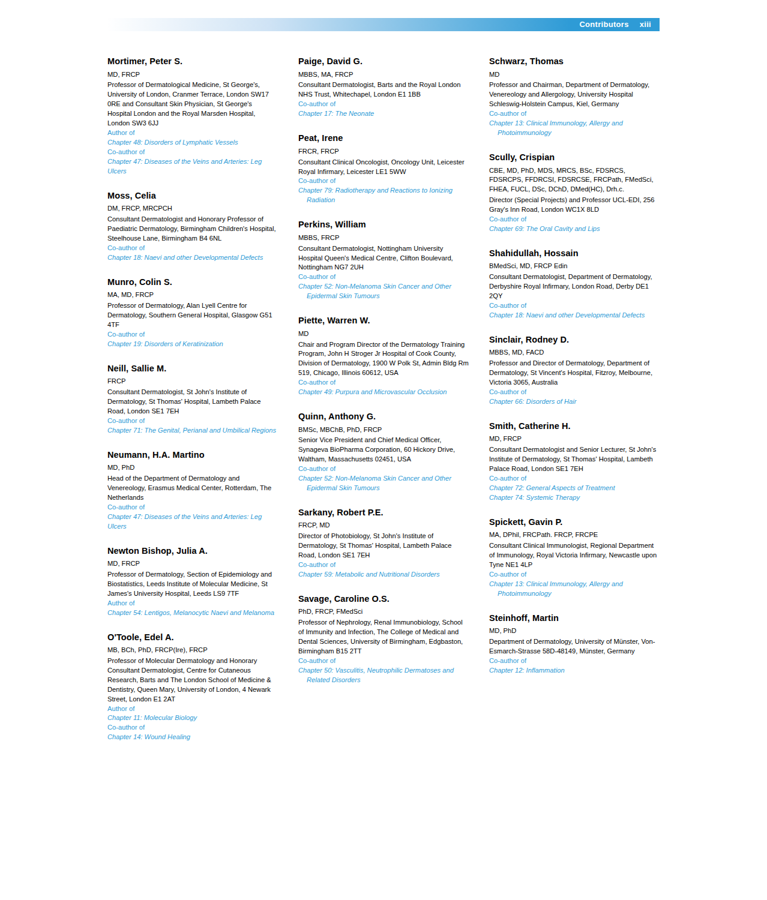Contributorsxiii
Mortimer, Peter S.
MD, FRCP
Professor of Dermatological Medicine, St George's, University of London, Cranmer Terrace, London SW17 0RE and Consultant Skin Physician, St George's Hospital London and the Royal Marsden Hospital, London SW3 6JJ
Author of
Chapter 48: Disorders of Lymphatic Vessels
Co-author of
Chapter 47: Diseases of the Veins and Arteries: Leg Ulcers
Moss, Celia
DM, FRCP, MRCPCH
Consultant Dermatologist and Honorary Professor of Paediatric Dermatology, Birmingham Children's Hospital, Steelhouse Lane, Birmingham B4 6NL
Co-author of
Chapter 18: Naevi and other Developmental Defects
Munro, Colin S.
MA, MD, FRCP
Professor of Dermatology, Alan Lyell Centre for Dermatology, Southern General Hospital, Glasgow G51 4TF
Co-author of
Chapter 19: Disorders of Keratinization
Neill, Sallie M.
FRCP
Consultant Dermatologist, St John's Institute of Dermatology, St Thomas' Hospital, Lambeth Palace Road, London SE1 7EH
Co-author of
Chapter 71: The Genital, Perianal and Umbilical Regions
Neumann, H.A. Martino
MD, PhD
Head of the Department of Dermatology and Venereology, Erasmus Medical Center, Rotterdam, The Netherlands
Co-author of
Chapter 47: Diseases of the Veins and Arteries: Leg Ulcers
Newton Bishop, Julia A.
MD, FRCP
Professor of Dermatology, Section of Epidemiology and Biostatistics, Leeds Institute of Molecular Medicine, St James's University Hospital, Leeds LS9 7TF
Author of
Chapter 54: Lentigos, Melanocytic Naevi and Melanoma
O'Toole, Edel A.
MB, BCh, PhD, FRCP(Ire), FRCP
Professor of Molecular Dermatology and Honorary Consultant Dermatologist, Centre for Cutaneous Research, Barts and The London School of Medicine & Dentistry, Queen Mary, University of London, 4 Newark Street, London E1 2AT
Author of
Chapter 11: Molecular Biology
Co-author of
Chapter 14: Wound Healing
Paige, David G.
MBBS, MA, FRCP
Consultant Dermatologist, Barts and the Royal London NHS Trust, Whitechapel, London E1 1BB
Co-author of
Chapter 17: The Neonate
Peat, Irene
FRCR, FRCP
Consultant Clinical Oncologist, Oncology Unit, Leicester Royal Infirmary, Leicester LE1 5WW
Co-author of
Chapter 79: Radiotherapy and Reactions to Ionizing
Radiation
Perkins, William
MBBS, FRCP
Consultant Dermatologist, Nottingham University Hospital Queen's Medical Centre, Clifton Boulevard, Nottingham NG7 2UH
Co-author of
Chapter 52: Non-Melanoma Skin Cancer and Other
Epidermal Skin Tumours
Piette, Warren W.
MD
Chair and Program Director of the Dermatology Training Program, John H Stroger Jr Hospital of Cook County, Division of Dermatology, 1900 W Polk St, Admin Bldg Rm 519, Chicago, Illinois 60612, USA
Co-author of
Chapter 49: Purpura and Microvascular Occlusion
Quinn, Anthony G.
BMSc, MBChB, PhD, FRCP
Senior Vice President and Chief Medical Officer, Synageva BioPharma Corporation, 60 Hickory Drive, Waltham, Massachusetts 02451, USA
Co-author of
Chapter 52: Non-Melanoma Skin Cancer and Other
Epidermal Skin Tumours
Sarkany, Robert P.E.
FRCP, MD
Director of Photobiology, St John's Institute of Dermatology, St Thomas' Hospital, Lambeth Palace Road, London SE1 7EH
Co-author of
Chapter 59: Metabolic and Nutritional Disorders
Savage, Caroline O.S.
PhD, FRCP, FMedSci
Professor of Nephrology, Renal Immunobiology, School of Immunity and Infection, The College of Medical and Dental Sciences, University of Birmingham, Edgbaston, Birmingham B15 2TT
Co-author of
Chapter 50: Vasculitis, Neutrophilic Dermatoses and
Related Disorders
Schwarz, Thomas
MD
Professor and Chairman, Department of Dermatology, Venereology and Allergology, University Hospital Schleswig-Holstein Campus, Kiel, Germany
Co-author of
Chapter 13: Clinical Immunology, Allergy and
Photoimmunology
Scully, Crispian
CBE, MD, PhD, MDS, MRCS, BSc, FDSRCS, FDSRCPS, FFDRCSI, FDSRCSE, FRCPath, FMedSci, FHEA, FUCL, DSc, DChD, DMed(HC), Drh.c.
Director (Special Projects) and Professor UCL-EDI, 256 Gray's Inn Road, London WC1X 8LD
Co-author of
Chapter 69: The Oral Cavity and Lips
Shahidullah, Hossain
BMedSci, MD, FRCP Edin
Consultant Dermatologist, Department of Dermatology, Derbyshire Royal Infirmary, London Road, Derby DE1 2QY
Co-author of
Chapter 18: Naevi and other Developmental Defects
Sinclair, Rodney D.
MBBS, MD, FACD
Professor and Director of Dermatology, Department of Dermatology, St Vincent's Hospital, Fitzroy, Melbourne, Victoria 3065, Australia
Co-author of
Chapter 66: Disorders of Hair
Smith, Catherine H.
MD, FRCP
Consultant Dermatologist and Senior Lecturer, St John's Institute of Dermatology, St Thomas' Hospital, Lambeth Palace Road, London SE1 7EH
Co-author of
Chapter 72: General Aspects of Treatment
Chapter 74: Systemic Therapy
Spickett, Gavin P.
MA, DPhil, FRCPath. FRCP, FRCPE
Consultant Clinical Immunologist, Regional Department of Immunology, Royal Victoria Infirmary, Newcastle upon Tyne NE1 4LP
Co-author of
Chapter 13: Clinical Immunology, Allergy and
Photoimmunology
Steinhoff, Martin
MD, PhD
Department of Dermatology, University of Münster, Von-Esmarch-Strasse 58D-48149, Münster, Germany
Co-author of
Chapter 12: Inflammation